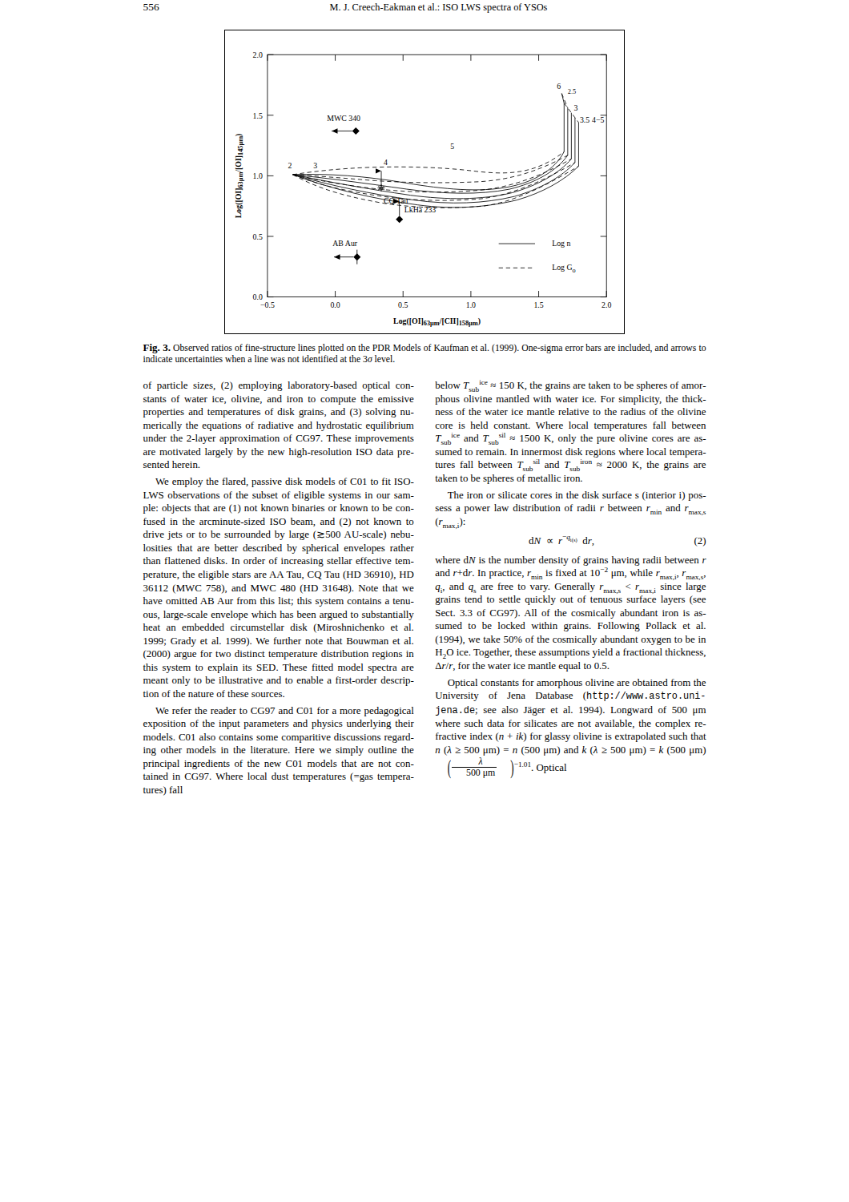556 M. J. Creech-Eakman et al.: ISO LWS spectra of YSOs
−0.5 0.0 0.5 1.0 1.5 2.0 0.0 0.5 1.0 1.5 2.0 Log([OI]63μm/[CII]158μm) Log([OI]63μm/[OI]145μm) 2 3 4 5 6 2.5 3 3.5 4−5 MWC 340 CQ Tau LkHa 233 AB Aur Log n Log Go
Fig. 3. Observed ratios of fine-structure lines plotted on the PDR Models of Kaufman et al. (1999). One-sigma error bars are included, and arrows to indicate uncertainties when a line was not identified at the 3σ level.
of particle sizes, (2) employing laboratory-based optical constants of water ice, olivine, and iron to compute the emissive properties and temperatures of disk grains, and (3) solving numerically the equations of radiative and hydrostatic equilibrium under the 2-layer approximation of CG97. These improvements are motivated largely by the new high-resolution ISO data presented herein.
We employ the flared, passive disk models of C01 to fit ISO-LWS observations of the subset of eligible systems in our sample: objects that are (1) not known binaries or known to be confused in the arcminute-sized ISO beam, and (2) not known to drive jets or to be surrounded by large (≳500 AU-scale) nebulosities that are better described by spherical envelopes rather than flattened disks. In order of increasing stellar effective temperature, the eligible stars are AA Tau, CQ Tau (HD 36910), HD 36112 (MWC 758), and MWC 480 (HD 31648). Note that we have omitted AB Aur from this list; this system contains a tenuous, large-scale envelope which has been argued to substantially heat an embedded circumstellar disk (Miroshnichenko et al. 1999; Grady et al. 1999). We further note that Bouwman et al. (2000) argue for two distinct temperature distribution regions in this system to explain its SED. These fitted model spectra are meant only to be illustrative and to enable a first-order description of the nature of these sources.
We refer the reader to CG97 and C01 for a more pedagogical exposition of the input parameters and physics underlying their models. C01 also contains some comparitive discussions regarding other models in the literature. Here we simply outline the principal ingredients of the new C01 models that are not contained in CG97. Where local dust temperatures (=gas temperatures) fall
below Tsubice ≈ 150 K, the grains are taken to be spheres of amorphous olivine mantled with water ice. For simplicity, the thickness of the water ice mantle relative to the radius of the olivine core is held constant. Where local temperatures fall between Tsubice and Tsubsil ≈ 1500 K, only the pure olivine cores are assumed to remain. In innermost disk regions where local temperatures fall between Tsubsil and Tsubiron ≈ 2000 K, the grains are taken to be spheres of metallic iron.
The iron or silicate cores in the disk surface s (interior i) possess a power law distribution of radii r between rmin and rmax,s (rmax,i):
dN ∝ r−qi(s) dr, (2)
where dN is the number density of grains having radii between r and r+dr. In practice, rmin is fixed at 10−2 μm, while rmax,i, rmax,s, qi, and qs are free to vary. Generally rmax,s < rmax,i since large grains tend to settle quickly out of tenuous surface layers (see Sect. 3.3 of CG97). All of the cosmically abundant iron is assumed to be locked within grains. Following Pollack et al. (1994), we take 50% of the cosmically abundant oxygen to be in H2O ice. Together, these assumptions yield a fractional thickness, Δr/r, for the water ice mantle equal to 0.5.
Optical constants for amorphous olivine are obtained from the University of Jena Database (http://www.astro.uni-jena.de; see also Jäger et al. 1994). Longward of 500 μm where such data for silicates are not available, the complex refractive index (n + ik) for glassy olivine is extrapolated such that n (λ ≥ 500 μm) = n (500 μm) and k (λ ≥ 500 μm) = k (500 μm) (λ 500 μm)−1.01. Optical